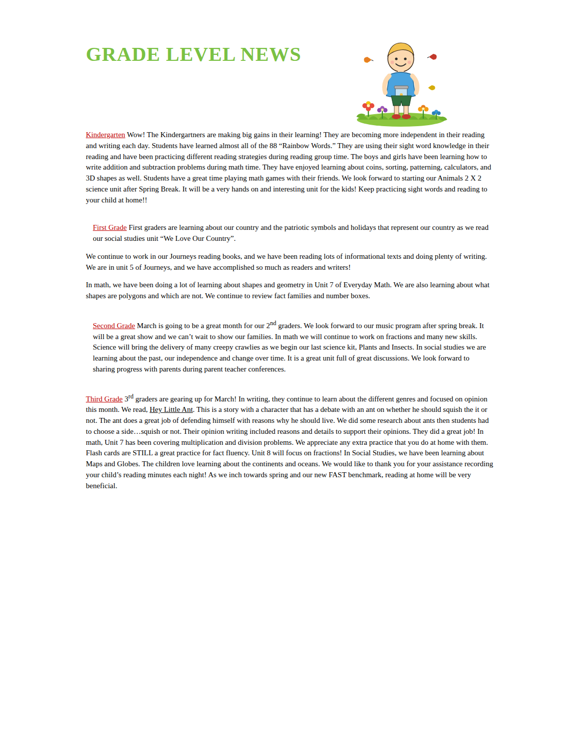Grade Level News
Kindergarten Wow! The Kindergartners are making big gains in their learning! They are becoming more independent in their reading and writing each day. Students have learned almost all of the 88 “Rainbow Words.” They are using their sight word knowledge in their reading and have been practicing different reading strategies during reading group time. The boys and girls have been learning how to write addition and subtraction problems during math time. They have enjoyed learning about coins, sorting, patterning, calculators, and 3D shapes as well. Students have a great time playing math games with their friends. We look forward to starting our Animals 2 X 2 science unit after Spring Break. It will be a very hands on and interesting unit for the kids! Keep practicing sight words and reading to your child at home!!
First Grade First graders are learning about our country and the patriotic symbols and holidays that represent our country as we read our social studies unit “We Love Our Country”.
We continue to work in our Journeys reading books, and we have been reading lots of informational texts and doing plenty of writing. We are in unit 5 of Journeys, and we have accomplished so much as readers and writers!
In math, we have been doing a lot of learning about shapes and geometry in Unit 7 of Everyday Math. We are also learning about what shapes are polygons and which are not. We continue to review fact families and number boxes.
Second Grade March is going to be a great month for our 2nd graders. We look forward to our music program after spring break. It will be a great show and we can’t wait to show our families. In math we will continue to work on fractions and many new skills. Science will bring the delivery of many creepy crawlies as we begin our last science kit, Plants and Insects. In social studies we are learning about the past, our independence and change over time. It is a great unit full of great discussions. We look forward to sharing progress with parents during parent teacher conferences.
Third Grade 3rd graders are gearing up for March! In writing, they continue to learn about the different genres and focused on opinion this month. We read, Hey Little Ant. This is a story with a character that has a debate with an ant on whether he should squish the it or not. The ant does a great job of defending himself with reasons why he should live. We did some research about ants then students had to choose a side…squish or not. Their opinion writing included reasons and details to support their opinions. They did a great job! In math, Unit 7 has been covering multiplication and division problems. We appreciate any extra practice that you do at home with them. Flash cards are STILL a great practice for fact fluency. Unit 8 will focus on fractions! In Social Studies, we have been learning about Maps and Globes. The children love learning about the continents and oceans. We would like to thank you for your assistance recording your child’s reading minutes each night! As we inch towards spring and our new FAST benchmark, reading at home will be very beneficial.